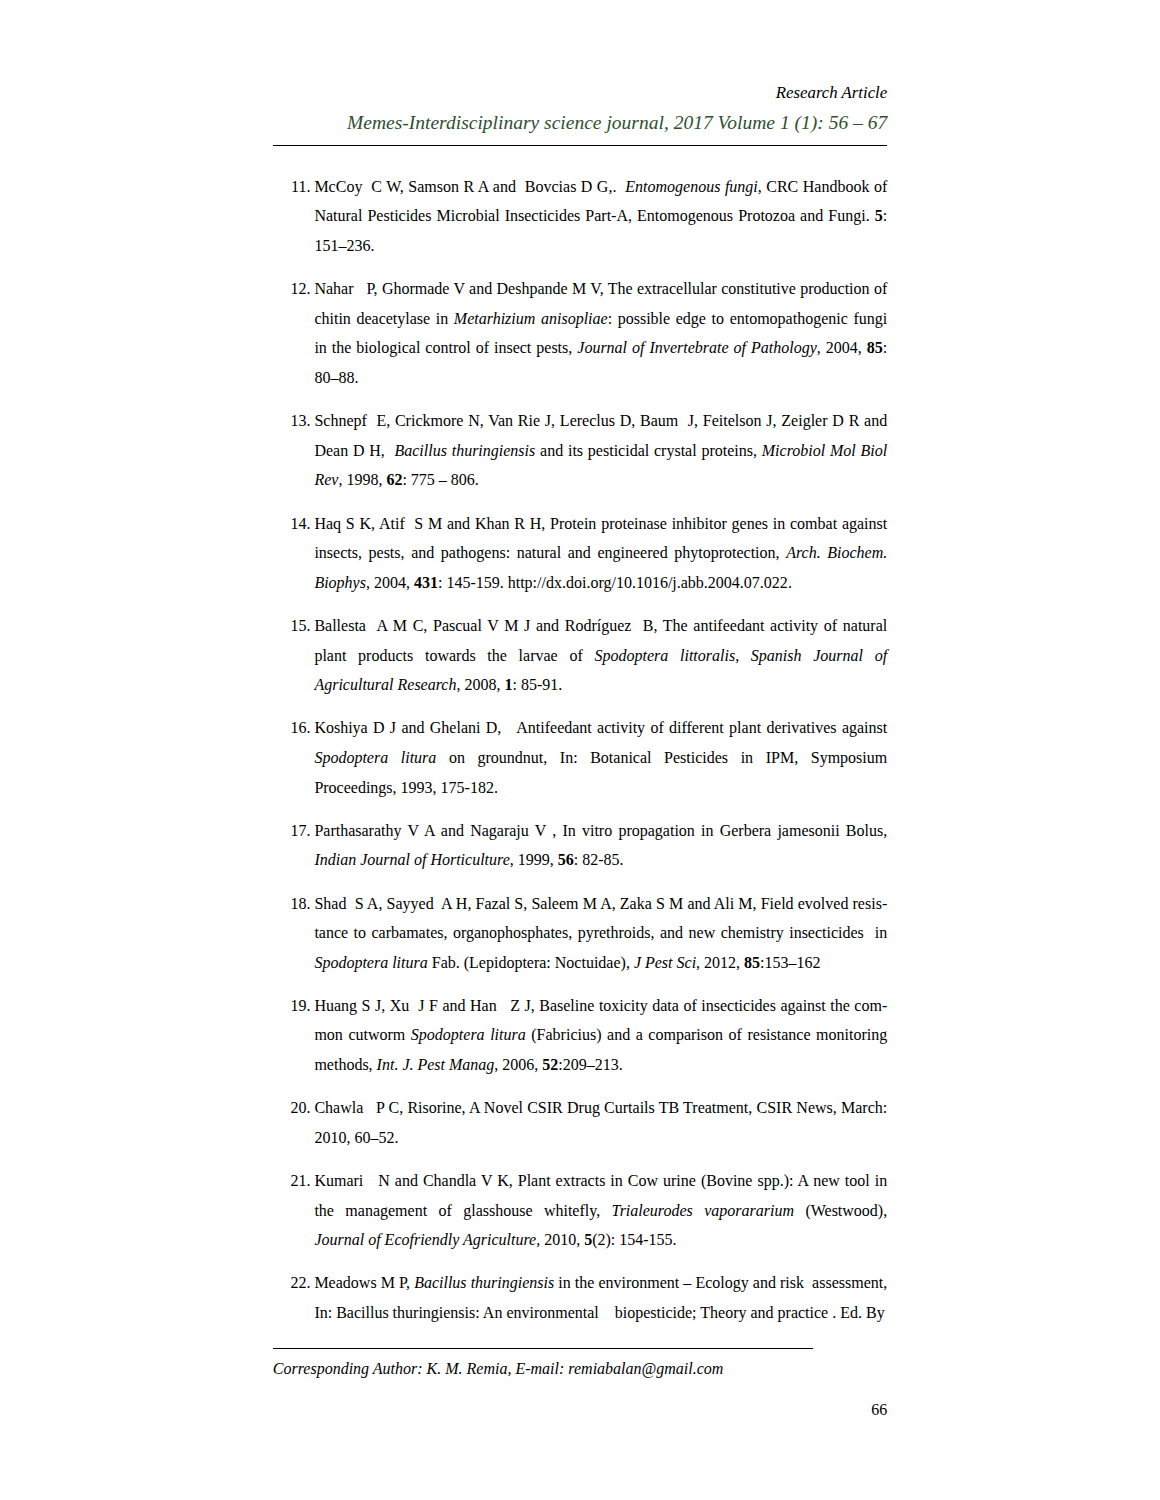Research Article
Memes-Interdisciplinary science journal, 2017 Volume 1 (1): 56 – 67
McCoy C W, Samson R A and Bovcias D G,. Entomogenous fungi, CRC Handbook of Natural Pesticides Microbial Insecticides Part-A, Entomogenous Protozoa and Fungi. 5: 151–236.
Nahar P, Ghormade V and Deshpande M V, The extracellular constitutive production of chitin deacetylase in Metarhizium anisopliae: possible edge to entomopathogenic fungi in the biological control of insect pests, Journal of Invertebrate of Pathology, 2004, 85: 80–88.
Schnepf E, Crickmore N, Van Rie J, Lereclus D, Baum J, Feitelson J, Zeigler D R and Dean D H, Bacillus thuringiensis and its pesticidal crystal proteins, Microbiol Mol Biol Rev, 1998, 62: 775 – 806.
Haq S K, Atif S M and Khan R H, Protein proteinase inhibitor genes in combat against insects, pests, and pathogens: natural and engineered phytoprotection, Arch. Biochem. Biophys, 2004, 431: 145-159. http://dx.doi.org/10.1016/j.abb.2004.07.022.
Ballesta A M C, Pascual V M J and Rodríguez B, The antifeedant activity of natural plant products towards the larvae of Spodoptera littoralis, Spanish Journal of Agricultural Research, 2008, 1: 85-91.
Koshiya D J and Ghelani D, Antifeedant activity of different plant derivatives against Spodoptera litura on groundnut, In: Botanical Pesticides in IPM, Symposium Proceedings, 1993, 175-182.
Parthasarathy V A and Nagaraju V , In vitro propagation in Gerbera jamesonii Bolus, Indian Journal of Horticulture, 1999, 56: 82-85.
Shad S A, Sayyed A H, Fazal S, Saleem M A, Zaka S M and Ali M, Field evolved resistance to carbamates, organophosphates, pyrethroids, and new chemistry insecticides in Spodoptera litura Fab. (Lepidoptera: Noctuidae), J Pest Sci, 2012, 85:153–162
Huang S J, Xu J F and Han Z J, Baseline toxicity data of insecticides against the common cutworm Spodoptera litura (Fabricius) and a comparison of resistance monitoring methods, Int. J. Pest Manag, 2006, 52:209–213.
Chawla P C, Risorine, A Novel CSIR Drug Curtails TB Treatment, CSIR News, March: 2010, 60–52.
Kumari N and Chandla V K, Plant extracts in Cow urine (Bovine spp.): A new tool in the management of glasshouse whitefly, Trialeurodes vaporararium (Westwood), Journal of Ecofriendly Agriculture, 2010, 5(2): 154-155.
Meadows M P, Bacillus thuringiensis in the environment – Ecology and risk assessment, In: Bacillus thuringiensis: An environmental biopesticide; Theory and practice . Ed. By
Corresponding Author: K. M. Remia, E-mail: remiabalan@gmail.com
66